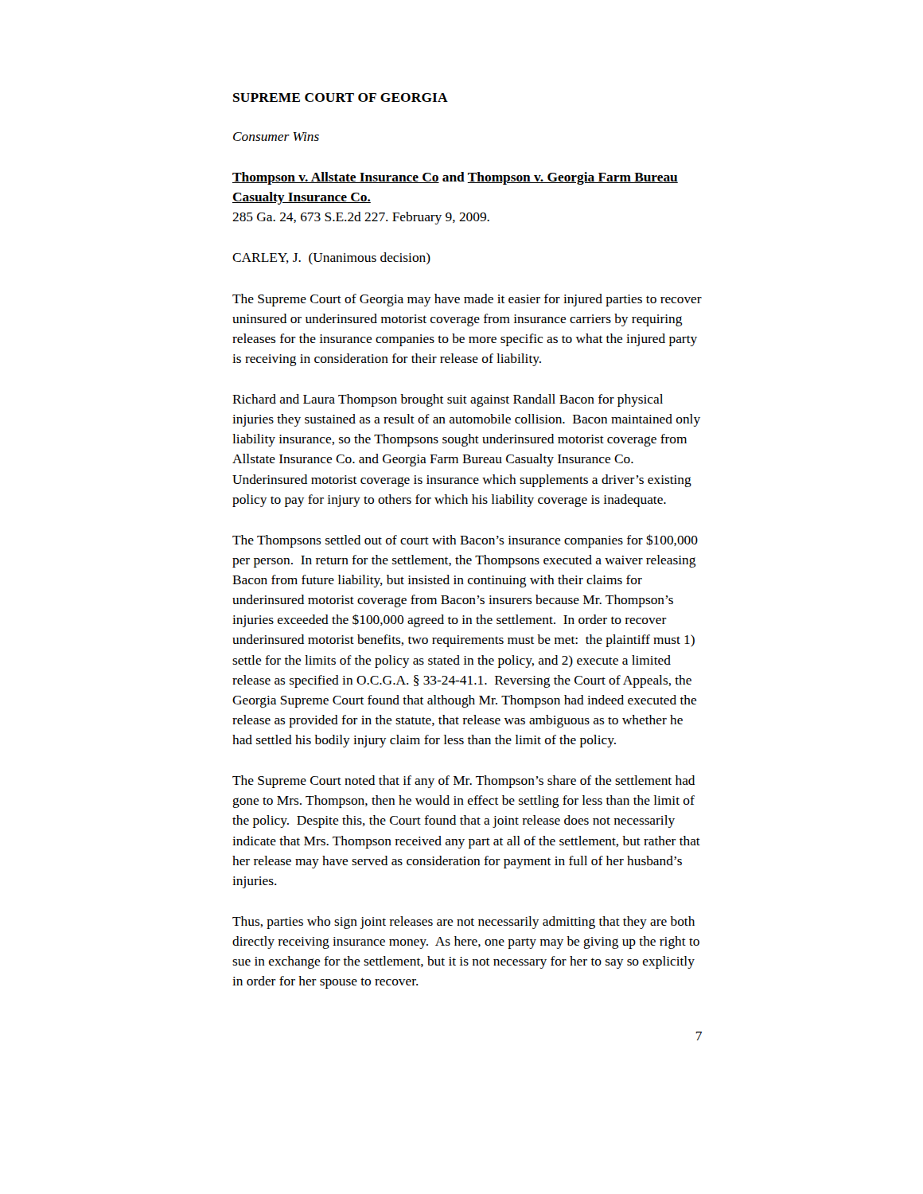SUPREME COURT OF GEORGIA
Consumer Wins
Thompson v. Allstate Insurance Co and Thompson v. Georgia Farm Bureau Casualty Insurance Co.
285 Ga. 24, 673 S.E.2d 227. February 9, 2009.
CARLEY, J. (Unanimous decision)
The Supreme Court of Georgia may have made it easier for injured parties to recover uninsured or underinsured motorist coverage from insurance carriers by requiring releases for the insurance companies to be more specific as to what the injured party is receiving in consideration for their release of liability.
Richard and Laura Thompson brought suit against Randall Bacon for physical injuries they sustained as a result of an automobile collision. Bacon maintained only liability insurance, so the Thompsons sought underinsured motorist coverage from Allstate Insurance Co. and Georgia Farm Bureau Casualty Insurance Co. Underinsured motorist coverage is insurance which supplements a driver’s existing policy to pay for injury to others for which his liability coverage is inadequate.
The Thompsons settled out of court with Bacon’s insurance companies for $100,000 per person. In return for the settlement, the Thompsons executed a waiver releasing Bacon from future liability, but insisted in continuing with their claims for underinsured motorist coverage from Bacon’s insurers because Mr. Thompson’s injuries exceeded the $100,000 agreed to in the settlement. In order to recover underinsured motorist benefits, two requirements must be met: the plaintiff must 1) settle for the limits of the policy as stated in the policy, and 2) execute a limited release as specified in O.C.G.A. § 33-24-41.1. Reversing the Court of Appeals, the Georgia Supreme Court found that although Mr. Thompson had indeed executed the release as provided for in the statute, that release was ambiguous as to whether he had settled his bodily injury claim for less than the limit of the policy.
The Supreme Court noted that if any of Mr. Thompson’s share of the settlement had gone to Mrs. Thompson, then he would in effect be settling for less than the limit of the policy. Despite this, the Court found that a joint release does not necessarily indicate that Mrs. Thompson received any part at all of the settlement, but rather that her release may have served as consideration for payment in full of her husband’s injuries.
Thus, parties who sign joint releases are not necessarily admitting that they are both directly receiving insurance money. As here, one party may be giving up the right to sue in exchange for the settlement, but it is not necessary for her to say so explicitly in order for her spouse to recover.
7